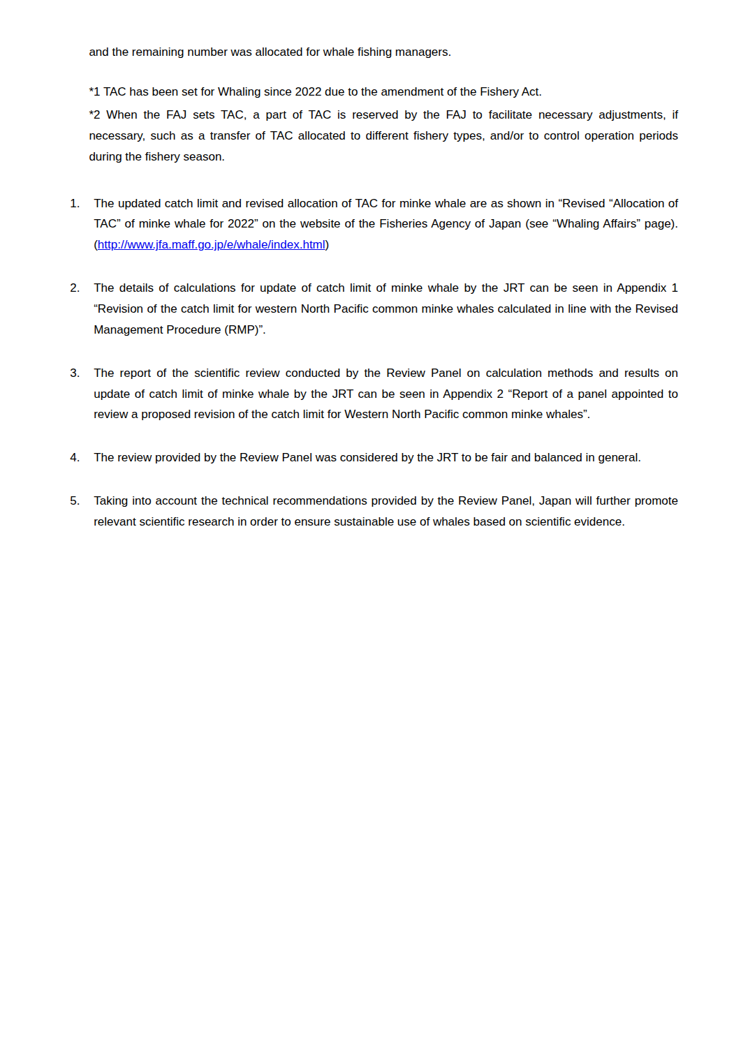and the remaining number was allocated for whale fishing managers.
*1 TAC has been set for Whaling since 2022 due to the amendment of the Fishery Act.
*2 When the FAJ sets TAC, a part of TAC is reserved by the FAJ to facilitate necessary adjustments, if necessary, such as a transfer of TAC allocated to different fishery types, and/or to control operation periods during the fishery season.
The updated catch limit and revised allocation of TAC for minke whale are as shown in “Revised “Allocation of TAC” of minke whale for 2022” on the website of the Fisheries Agency of Japan (see “Whaling Affairs” page). (http://www.jfa.maff.go.jp/e/whale/index.html)
The details of calculations for update of catch limit of minke whale by the JRT can be seen in Appendix 1 “Revision of the catch limit for western North Pacific common minke whales calculated in line with the Revised Management Procedure (RMP)”.
The report of the scientific review conducted by the Review Panel on calculation methods and results on update of catch limit of minke whale by the JRT can be seen in Appendix 2 “Report of a panel appointed to review a proposed revision of the catch limit for Western North Pacific common minke whales”.
The review provided by the Review Panel was considered by the JRT to be fair and balanced in general.
Taking into account the technical recommendations provided by the Review Panel, Japan will further promote relevant scientific research in order to ensure sustainable use of whales based on scientific evidence.